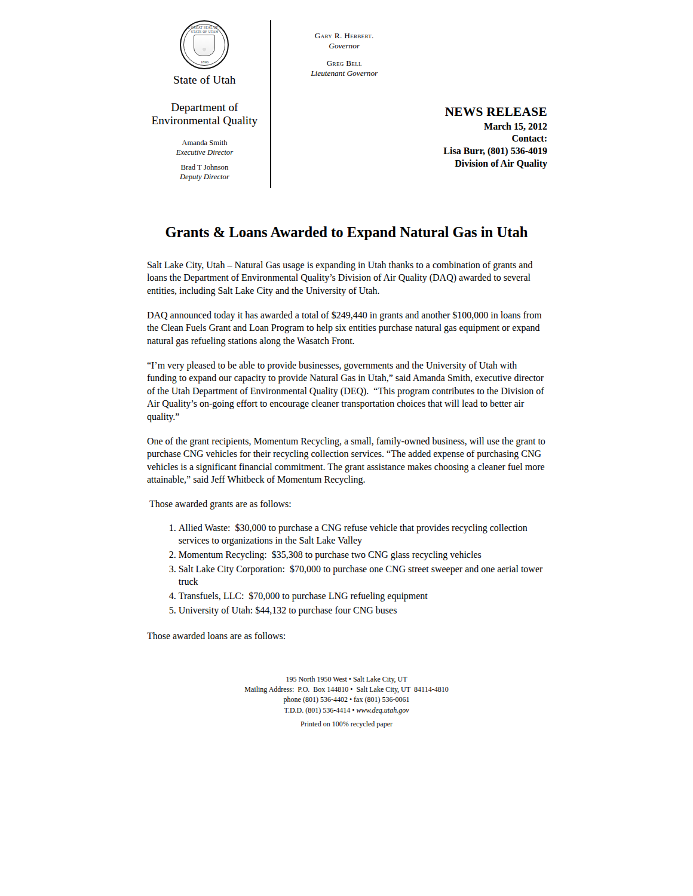THE GREAT SEAL OF THE STATE OF UTAH
1896
State of Utah
Department of
Environmental Quality
Amanda Smith
Executive Director
Brad T Johnson
Deputy Director
Gary R. Herbert.
Governor
Greg Bell
Lieutenant Governor
NEWS RELEASE
March 15, 2012
Contact:
Lisa Burr, (801) 536-4019
Division of Air Quality
Grants & Loans Awarded to Expand Natural Gas in Utah
Salt Lake City, Utah – Natural Gas usage is expanding in Utah thanks to a combination of grants and loans the Department of Environmental Quality’s Division of Air Quality (DAQ) awarded to several entities, including Salt Lake City and the University of Utah.
DAQ announced today it has awarded a total of $249,440 in grants and another $100,000 in loans from the Clean Fuels Grant and Loan Program to help six entities purchase natural gas equipment or expand natural gas refueling stations along the Wasatch Front.
“I’m very pleased to be able to provide businesses, governments and the University of Utah with funding to expand our capacity to provide Natural Gas in Utah,” said Amanda Smith, executive director of the Utah Department of Environmental Quality (DEQ). “This program contributes to the Division of Air Quality’s on-going effort to encourage cleaner transportation choices that will lead to better air quality.”
One of the grant recipients, Momentum Recycling, a small, family-owned business, will use the grant to purchase CNG vehicles for their recycling collection services. “The added expense of purchasing CNG vehicles is a significant financial commitment. The grant assistance makes choosing a cleaner fuel more attainable,” said Jeff Whitbeck of Momentum Recycling.
Those awarded grants are as follows:
Allied Waste: $30,000 to purchase a CNG refuse vehicle that provides recycling collection services to organizations in the Salt Lake Valley
Momentum Recycling: $35,308 to purchase two CNG glass recycling vehicles
Salt Lake City Corporation: $70,000 to purchase one CNG street sweeper and one aerial tower truck
Transfuels, LLC: $70,000 to purchase LNG refueling equipment
University of Utah: $44,132 to purchase four CNG buses
Those awarded loans are as follows:
195 North 1950 West • Salt Lake City, UT
Mailing Address: P.O. Box 144810 • Salt Lake City, UT 84114-4810
phone (801) 536-4402 • fax (801) 536-0061
T.D.D. (801) 536-4414 • www.deq.utah.gov
Printed on 100% recycled paper